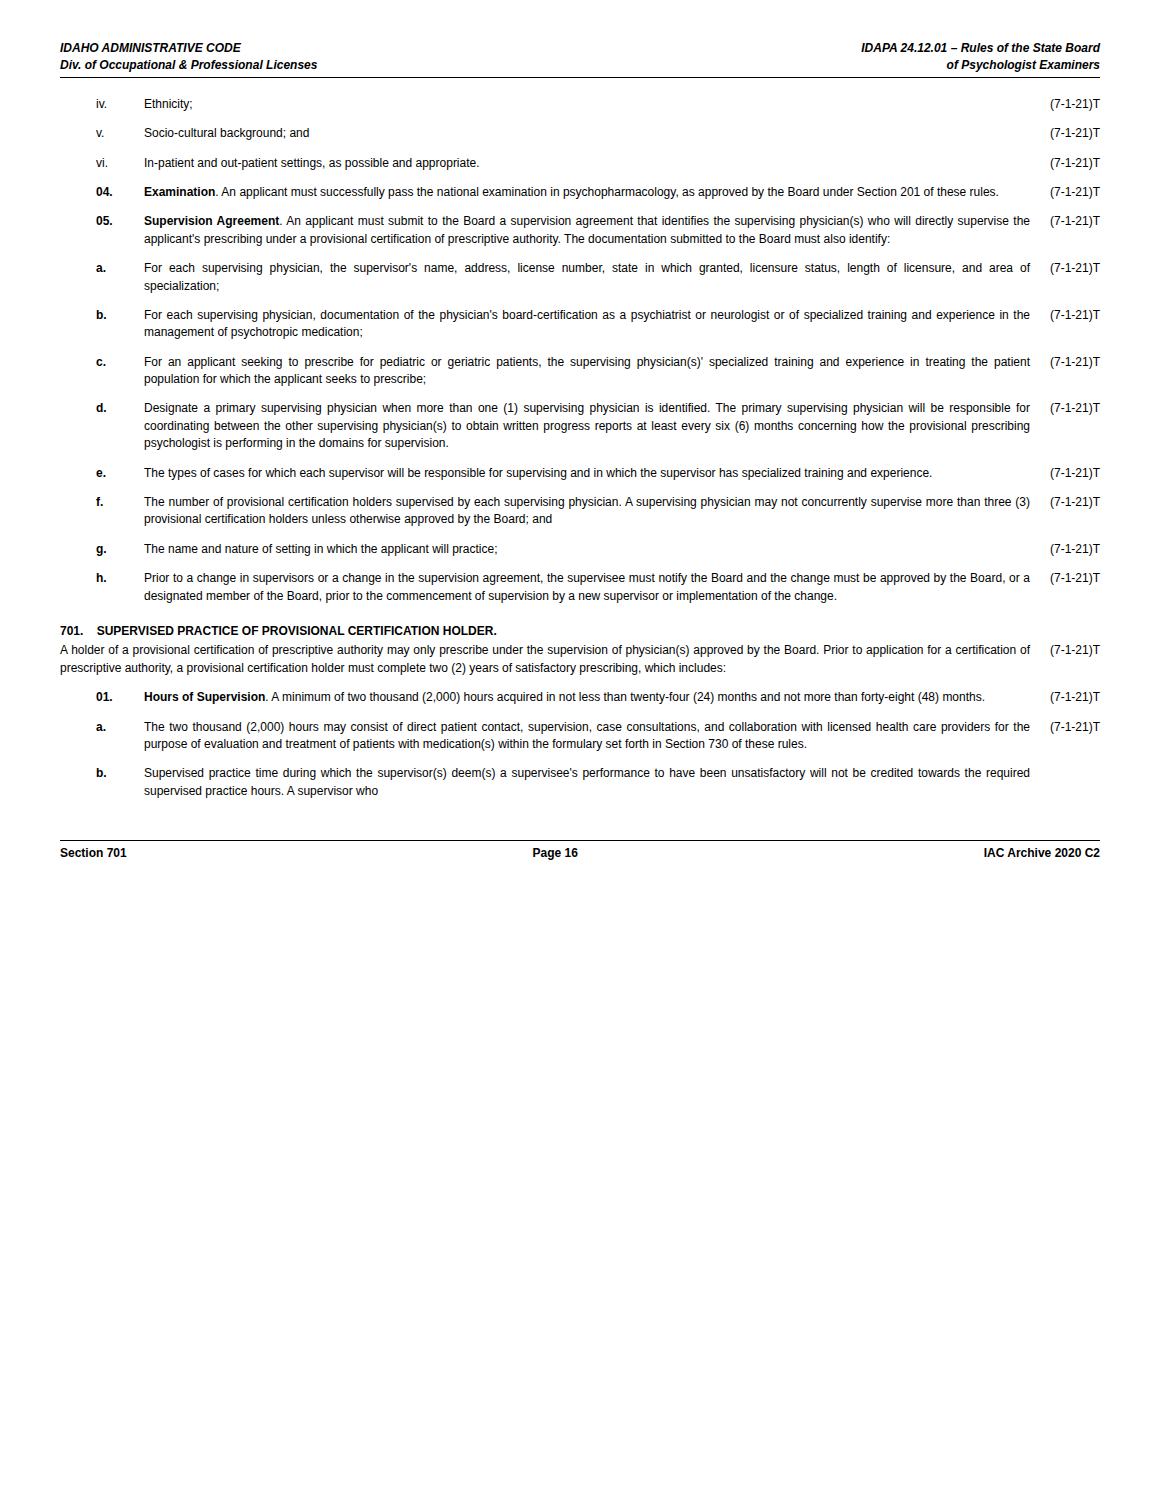IDAHO ADMINISTRATIVE CODE
Div. of Occupational & Professional Licenses
IDAPA 24.12.01 – Rules of the State Board
of Psychologist Examiners
iv.
Ethnicity;(7-1-21)T
v.
Socio-cultural background; and(7-1-21)T
vi.
In-patient and out-patient settings, as possible and appropriate.(7-1-21)T
04.
Examination. An applicant must successfully pass the national examination in psychopharmacology, as approved by the Board under Section 201 of these rules.(7-1-21)T
05.
Supervision Agreement. An applicant must submit to the Board a supervision agreement that identifies the supervising physician(s) who will directly supervise the applicant's prescribing under a provisional certification of prescriptive authority. The documentation submitted to the Board must also identify:(7-1-21)T
a.
For each supervising physician, the supervisor's name, address, license number, state in which granted, licensure status, length of licensure, and area of specialization;(7-1-21)T
b.
For each supervising physician, documentation of the physician's board-certification as a psychiatrist or neurologist or of specialized training and experience in the management of psychotropic medication;(7-1-21)T
c.
For an applicant seeking to prescribe for pediatric or geriatric patients, the supervising physician(s)' specialized training and experience in treating the patient population for which the applicant seeks to prescribe;(7-1-21)T
d.
Designate a primary supervising physician when more than one (1) supervising physician is identified. The primary supervising physician will be responsible for coordinating between the other supervising physician(s) to obtain written progress reports at least every six (6) months concerning how the provisional prescribing psychologist is performing in the domains for supervision.(7-1-21)T
e.
The types of cases for which each supervisor will be responsible for supervising and in which the supervisor has specialized training and experience.(7-1-21)T
f.
The number of provisional certification holders supervised by each supervising physician. A supervising physician may not concurrently supervise more than three (3) provisional certification holders unless otherwise approved by the Board; and(7-1-21)T
g.
The name and nature of setting in which the applicant will practice;(7-1-21)T
h.
Prior to a change in supervisors or a change in the supervision agreement, the supervisee must notify the Board and the change must be approved by the Board, or a designated member of the Board, prior to the commencement of supervision by a new supervisor or implementation of the change.(7-1-21)T
701. SUPERVISED PRACTICE OF PROVISIONAL CERTIFICATION HOLDER.
A holder of a provisional certification of prescriptive authority may only prescribe under the supervision of physician(s) approved by the Board. Prior to application for a certification of prescriptive authority, a provisional certification holder must complete two (2) years of satisfactory prescribing, which includes:(7-1-21)T
01.
Hours of Supervision. A minimum of two thousand (2,000) hours acquired in not less than twenty-four (24) months and not more than forty-eight (48) months.(7-1-21)T
a.
The two thousand (2,000) hours may consist of direct patient contact, supervision, case consultations, and collaboration with licensed health care providers for the purpose of evaluation and treatment of patients with medication(s) within the formulary set forth in Section 730 of these rules.(7-1-21)T
b.
Supervised practice time during which the supervisor(s) deem(s) a supervisee's performance to have been unsatisfactory will not be credited towards the required supervised practice hours. A supervisor who
Section 701
Page 16
IAC Archive 2020 C2